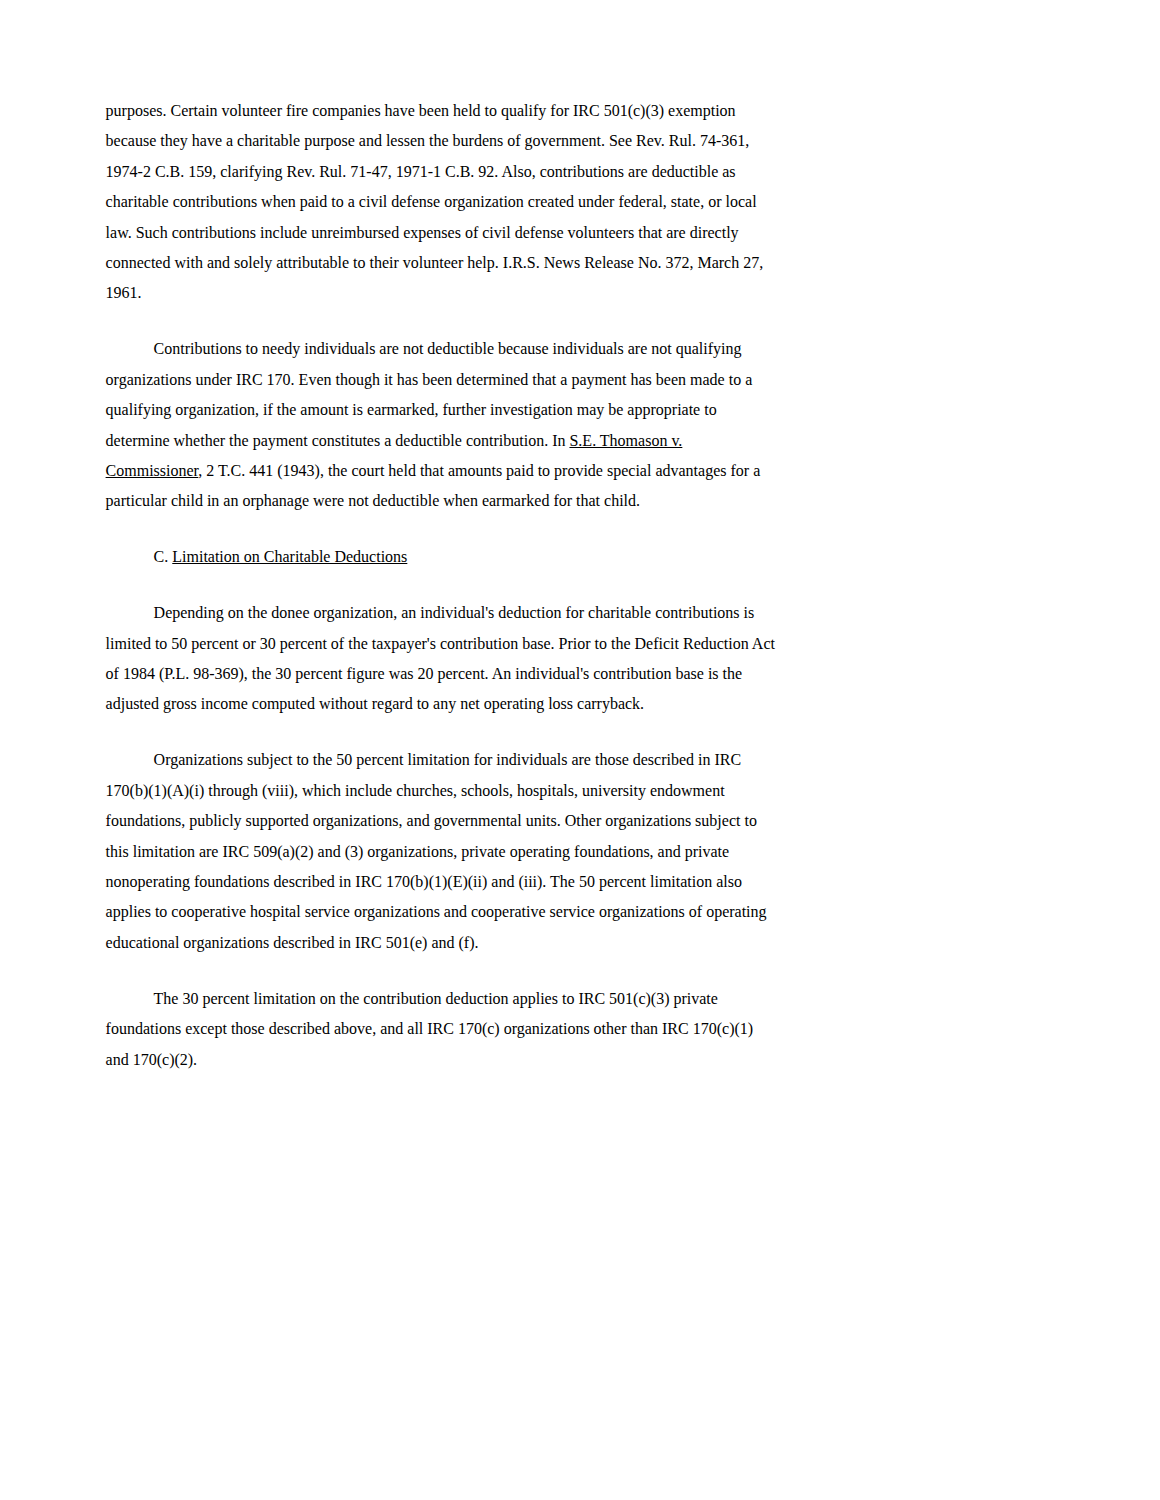purposes. Certain volunteer fire companies have been held to qualify for IRC 501(c)(3) exemption because they have a charitable purpose and lessen the burdens of government. See Rev. Rul. 74-361, 1974-2 C.B. 159, clarifying Rev. Rul. 71-47, 1971-1 C.B. 92. Also, contributions are deductible as charitable contributions when paid to a civil defense organization created under federal, state, or local law. Such contributions include unreimbursed expenses of civil defense volunteers that are directly connected with and solely attributable to their volunteer help. I.R.S. News Release No. 372, March 27, 1961.
Contributions to needy individuals are not deductible because individuals are not qualifying organizations under IRC 170. Even though it has been determined that a payment has been made to a qualifying organization, if the amount is earmarked, further investigation may be appropriate to determine whether the payment constitutes a deductible contribution. In S.E. Thomason v. Commissioner, 2 T.C. 441 (1943), the court held that amounts paid to provide special advantages for a particular child in an orphanage were not deductible when earmarked for that child.
C. Limitation on Charitable Deductions
Depending on the donee organization, an individual's deduction for charitable contributions is limited to 50 percent or 30 percent of the taxpayer's contribution base. Prior to the Deficit Reduction Act of 1984 (P.L. 98-369), the 30 percent figure was 20 percent. An individual's contribution base is the adjusted gross income computed without regard to any net operating loss carryback.
Organizations subject to the 50 percent limitation for individuals are those described in IRC 170(b)(1)(A)(i) through (viii), which include churches, schools, hospitals, university endowment foundations, publicly supported organizations, and governmental units. Other organizations subject to this limitation are IRC 509(a)(2) and (3) organizations, private operating foundations, and private nonoperating foundations described in IRC 170(b)(1)(E)(ii) and (iii). The 50 percent limitation also applies to cooperative hospital service organizations and cooperative service organizations of operating educational organizations described in IRC 501(e) and (f).
The 30 percent limitation on the contribution deduction applies to IRC 501(c)(3) private foundations except those described above, and all IRC 170(c) organizations other than IRC 170(c)(1) and 170(c)(2).